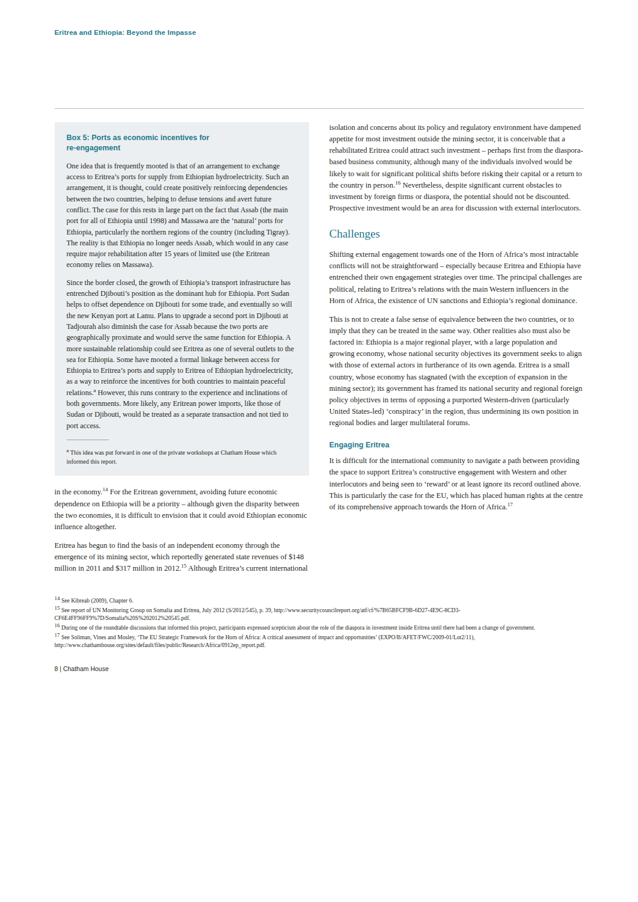Eritrea and Ethiopia: Beyond the Impasse
Box 5: Ports as economic incentives for
re-engagement
One idea that is frequently mooted is that of an arrangement to exchange access to Eritrea’s ports for supply from Ethiopian hydroelectricity. Such an arrangement, it is thought, could create positively reinforcing dependencies between the two countries, helping to defuse tensions and avert future conflict. The case for this rests in large part on the fact that Assab (the main port for all of Ethiopia until 1998) and Massawa are the ‘natural’ ports for Ethiopia, particularly the northern regions of the country (including Tigray). The reality is that Ethiopia no longer needs Assab, which would in any case require major rehabilitation after 15 years of limited use (the Eritrean economy relies on Massawa).
Since the border closed, the growth of Ethiopia’s transport infrastructure has entrenched Djibouti’s position as the dominant hub for Ethiopia. Port Sudan helps to offset dependence on Djibouti for some trade, and eventually so will the new Kenyan port at Lamu. Plans to upgrade a second port in Djibouti at Tadjourah also diminish the case for Assab because the two ports are geographically proximate and would serve the same function for Ethiopia. A more sustainable relationship could see Eritrea as one of several outlets to the sea for Ethiopia. Some have mooted a formal linkage between access for Ethiopia to Eritrea’s ports and supply to Eritrea of Ethiopian hydroelectricity, as a way to reinforce the incentives for both countries to maintain peaceful relations.a However, this runs contrary to the experience and inclinations of both governments. More likely, any Eritrean power imports, like those of Sudan or Djibouti, would be treated as a separate transaction and not tied to port access.
a This idea was put forward in one of the private workshops at Chatham House which informed this report.
in the economy.14 For the Eritrean government, avoiding future economic dependence on Ethiopia will be a priority – although given the disparity between the two economies, it is difficult to envision that it could avoid Ethiopian economic influence altogether.
Eritrea has begun to find the basis of an independent economy through the emergence of its mining sector, which reportedly generated state revenues of $148 million in 2011 and $317 million in 2012.15 Although Eritrea’s current international
isolation and concerns about its policy and regulatory environment have dampened appetite for most investment outside the mining sector, it is conceivable that a rehabilitated Eritrea could attract such investment – perhaps first from the diaspora-based business community, although many of the individuals involved would be likely to wait for significant political shifts before risking their capital or a return to the country in person.16 Nevertheless, despite significant current obstacles to investment by foreign firms or diaspora, the potential should not be discounted. Prospective investment would be an area for discussion with external interlocutors.
Challenges
Shifting external engagement towards one of the Horn of Africa’s most intractable conflicts will not be straightforward – especially because Eritrea and Ethiopia have entrenched their own engagement strategies over time. The principal challenges are political, relating to Eritrea’s relations with the main Western influencers in the Horn of Africa, the existence of UN sanctions and Ethiopia’s regional dominance.
This is not to create a false sense of equivalence between the two countries, or to imply that they can be treated in the same way. Other realities also must also be factored in: Ethiopia is a major regional player, with a large population and growing economy, whose national security objectives its government seeks to align with those of external actors in furtherance of its own agenda. Eritrea is a small country, whose economy has stagnated (with the exception of expansion in the mining sector); its government has framed its national security and regional foreign policy objectives in terms of opposing a purported Western-driven (particularly United States-led) ‘conspiracy’ in the region, thus undermining its own position in regional bodies and larger multilateral forums.
Engaging Eritrea
It is difficult for the international community to navigate a path between providing the space to support Eritrea’s constructive engagement with Western and other interlocutors and being seen to ‘reward’ or at least ignore its record outlined above. This is particularly the case for the EU, which has placed human rights at the centre of its comprehensive approach towards the Horn of Africa.17
14 See Kibreab (2009), Chapter 6.
15 See report of UN Monitoring Group on Somalia and Eritrea, July 2012 (S/2012/545), p. 39, http://www.securitycouncilreport.org/atf/cf/%7B65BFCF9B-6D27-4E9C-8CD3-CF6E4FF96FF9%7D/Somalia%20S%202012%20545.pdf.
16 During one of the roundtable discussions that informed this project, participants expressed scepticism about the role of the diaspora in investment inside Eritrea until there had been a change of government.
17 See Soliman, Vines and Mosley, ‘The EU Strategic Framework for the Horn of Africa: A critical assessment of impact and opportunities’ (EXPO/B/AFET/FWC/2009-01/Lot2/11), http://www.chathamhouse.org/sites/default/files/public/Research/Africa/0912ep_report.pdf.
8 | Chatham House